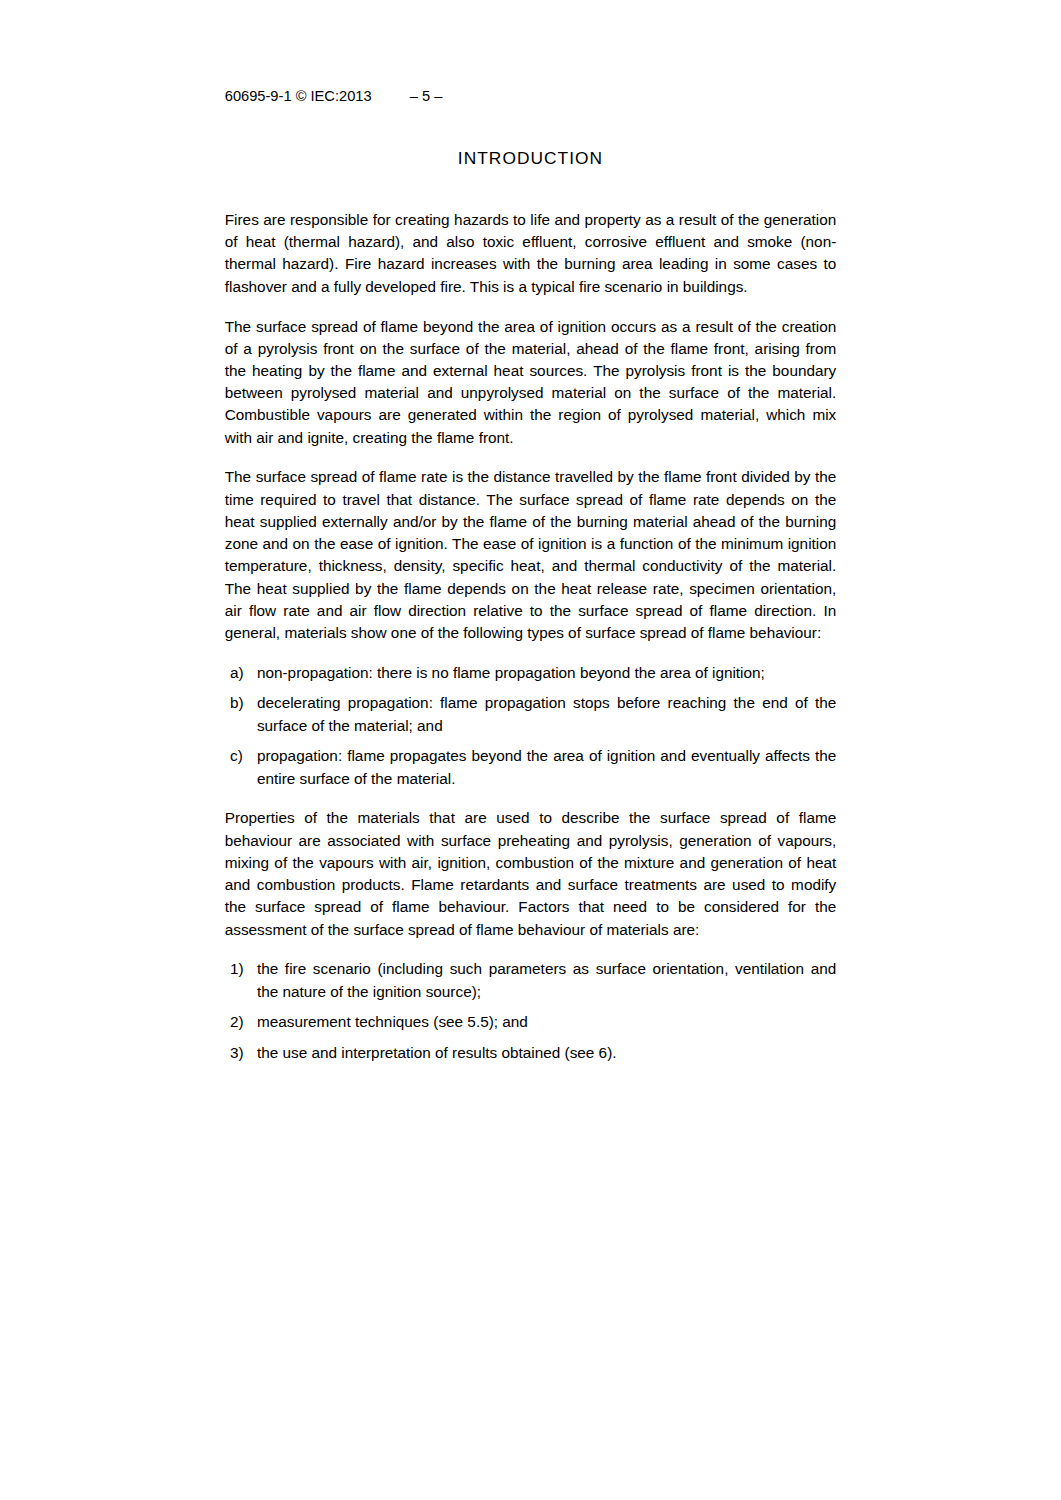60695-9-1 © IEC:2013 – 5 –
INTRODUCTION
Fires are responsible for creating hazards to life and property as a result of the generation of heat (thermal hazard), and also toxic effluent, corrosive effluent and smoke (non-thermal hazard). Fire hazard increases with the burning area leading in some cases to flashover and a fully developed fire. This is a typical fire scenario in buildings.
The surface spread of flame beyond the area of ignition occurs as a result of the creation of a pyrolysis front on the surface of the material, ahead of the flame front, arising from the heating by the flame and external heat sources. The pyrolysis front is the boundary between pyrolysed material and unpyrolysed material on the surface of the material. Combustible vapours are generated within the region of pyrolysed material, which mix with air and ignite, creating the flame front.
The surface spread of flame rate is the distance travelled by the flame front divided by the time required to travel that distance. The surface spread of flame rate depends on the heat supplied externally and/or by the flame of the burning material ahead of the burning zone and on the ease of ignition. The ease of ignition is a function of the minimum ignition temperature, thickness, density, specific heat, and thermal conductivity of the material. The heat supplied by the flame depends on the heat release rate, specimen orientation, air flow rate and air flow direction relative to the surface spread of flame direction. In general, materials show one of the following types of surface spread of flame behaviour:
a) non-propagation: there is no flame propagation beyond the area of ignition;
b) decelerating propagation: flame propagation stops before reaching the end of the surface of the material; and
c) propagation: flame propagates beyond the area of ignition and eventually affects the entire surface of the material.
Properties of the materials that are used to describe the surface spread of flame behaviour are associated with surface preheating and pyrolysis, generation of vapours, mixing of the vapours with air, ignition, combustion of the mixture and generation of heat and combustion products. Flame retardants and surface treatments are used to modify the surface spread of flame behaviour. Factors that need to be considered for the assessment of the surface spread of flame behaviour of materials are:
1) the fire scenario (including such parameters as surface orientation, ventilation and the nature of the ignition source);
2) measurement techniques (see 5.5); and
3) the use and interpretation of results obtained (see 6).